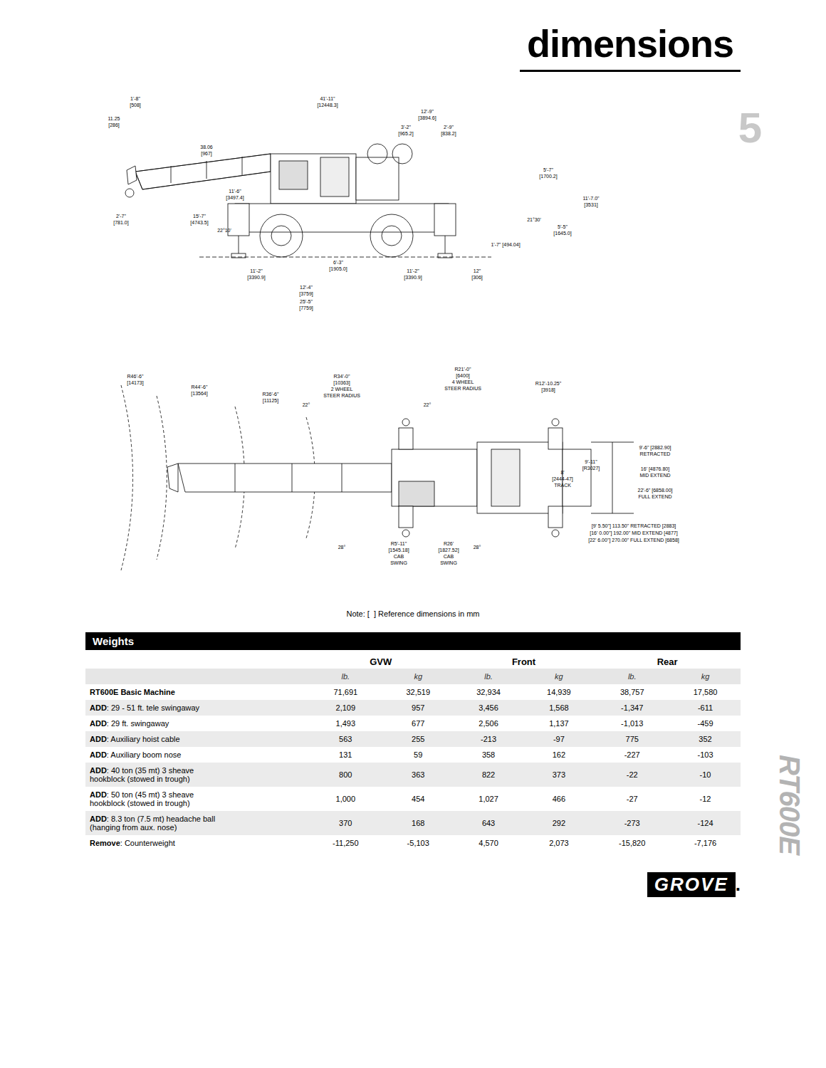dimensions
5
1'-8" [508] 11.25 [286] 41'-11" [12448.3] 12'-9" [3894.6] 3'-2" [965.2] 2'-9" [838.2] 38.06 [967] 5'-7" [1700.2] 11'-7.0" [3531] 5'-5" [1645.0] 21°30' 1'-7" [494.04] 2'-7" [781.0] 15'-7" [4743.5] 22°10' 11'-6" [3497.4] 11'-2" [3390.9] 6'-3" [1905.0] 11'-2" [3390.9] 12" [306] 12'-4" [3759] 25'-5" [7759]
R46'-6" [14173] R44'-6" [13564] R36'-6" [11125] R34'-0" [10363] 2 WHEEL STEER RADIUS 22° R21'-0" [6400] 4 WHEEL STEER RADIUS 22° R12'-10.25" [3918] 9'-6" [2882.90] RETRACTED 16' [4876.80] MID EXTEND 22'-6" [6858.00] FULL EXTEND 9'-11" [R3027] 8' [2444-47] TRACK [9' 5.50"] 113.50" RETRACTED [2883] [16' 0.00"] 192.00" MID EXTEND [4877] [22' 6.00"] 270.00" FULL EXTEND [6858] R5'-11" [1545.18] CAB SWING R26' [1827.52] CAB SWING 28° 28°
Note: [ ] Reference dimensions in mm
Weights
| | GVW | Front | Rear |
| --- | --- | --- | --- |
| | lb. | kg | lb. | kg | lb. | kg |
| RT600E Basic Machine | 71,691 | 32,519 | 32,934 | 14,939 | 38,757 | 17,580 |
| ADD : 29 - 51 ft. tele swingaway | 2,109 | 957 | 3,456 | 1,568 | -1,347 | -611 |
| ADD : 29 ft. swingaway | 1,493 | 677 | 2,506 | 1,137 | -1,013 | -459 |
| ADD : Auxiliary hoist cable | 563 | 255 | -213 | -97 | 775 | 352 |
| ADD : Auxiliary boom nose | 131 | 59 | 358 | 162 | -227 | -103 |
| ADD : 40 ton (35 mt) 3 sheave hookblock (stowed in trough) | 800 | 363 | 822 | 373 | -22 | -10 |
| ADD : 50 ton (45 mt) 3 sheave hookblock (stowed in trough) | 1,000 | 454 | 1,027 | 466 | -27 | -12 |
| ADD : 8.3 ton (7.5 mt) headache ball (hanging from aux. nose) | 370 | 168 | 643 | 292 | -273 | -124 |
| Remove : Counterweight | -11,250 | -5,103 | 4,570 | 2,073 | -15,820 | -7,176 |
RT600E
GROVE.